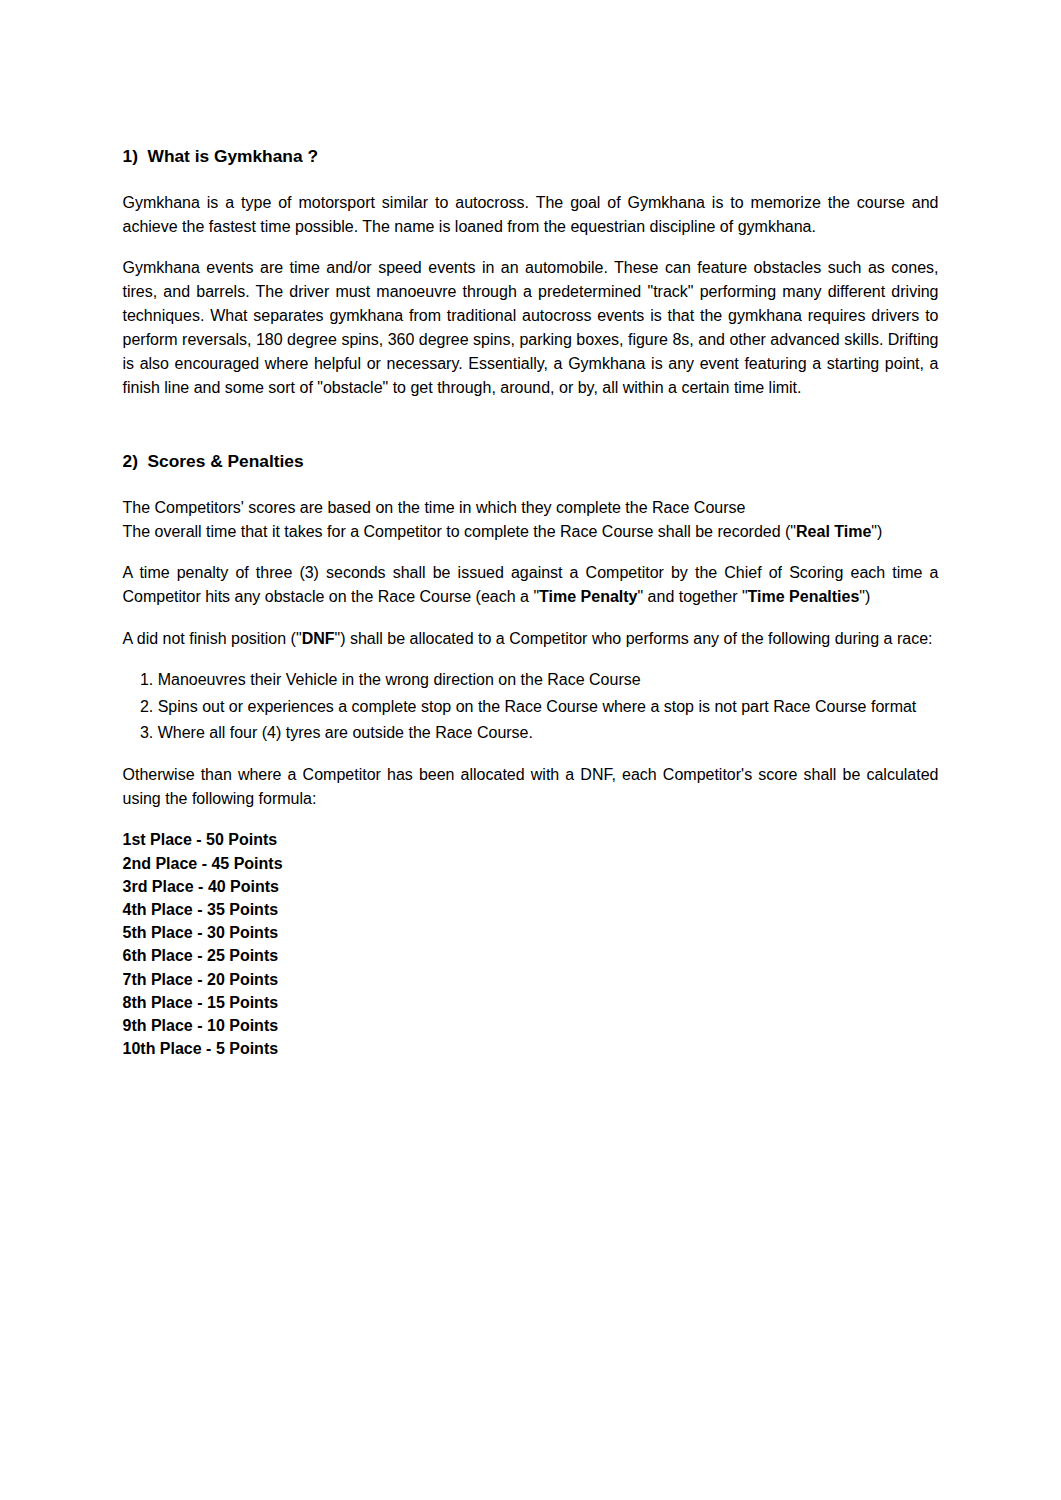1) What is Gymkhana ?
Gymkhana is a type of motorsport similar to autocross. The goal of Gymkhana is to memorize the course and achieve the fastest time possible. The name is loaned from the equestrian discipline of gymkhana.
Gymkhana events are time and/or speed events in an automobile. These can feature obstacles such as cones, tires, and barrels. The driver must manoeuvre through a predetermined "track" performing many different driving techniques. What separates gymkhana from traditional autocross events is that the gymkhana requires drivers to perform reversals, 180 degree spins, 360 degree spins, parking boxes, figure 8s, and other advanced skills. Drifting is also encouraged where helpful or necessary. Essentially, a Gymkhana is any event featuring a starting point, a finish line and some sort of "obstacle" to get through, around, or by, all within a certain time limit.
2) Scores & Penalties
The Competitors' scores are based on the time in which they complete the Race Course
The overall time that it takes for a Competitor to complete the Race Course shall be recorded ("Real Time")
A time penalty of three (3) seconds shall be issued against a Competitor by the Chief of Scoring each time a Competitor hits any obstacle on the Race Course (each a "Time Penalty" and together "Time Penalties")
A did not finish position ("DNF") shall be allocated to a Competitor who performs any of the following during a race:
Manoeuvres their Vehicle in the wrong direction on the Race Course
Spins out or experiences a complete stop on the Race Course where a stop is not part Race Course format
Where all four (4) tyres are outside the Race Course.
Otherwise than where a Competitor has been allocated with a DNF, each Competitor's score shall be calculated using the following formula:
1st Place - 50 Points
2nd Place - 45 Points
3rd Place - 40 Points
4th Place - 35 Points
5th Place - 30 Points
6th Place - 25 Points
7th Place - 20 Points
8th Place - 15 Points
9th Place - 10 Points
10th Place - 5 Points